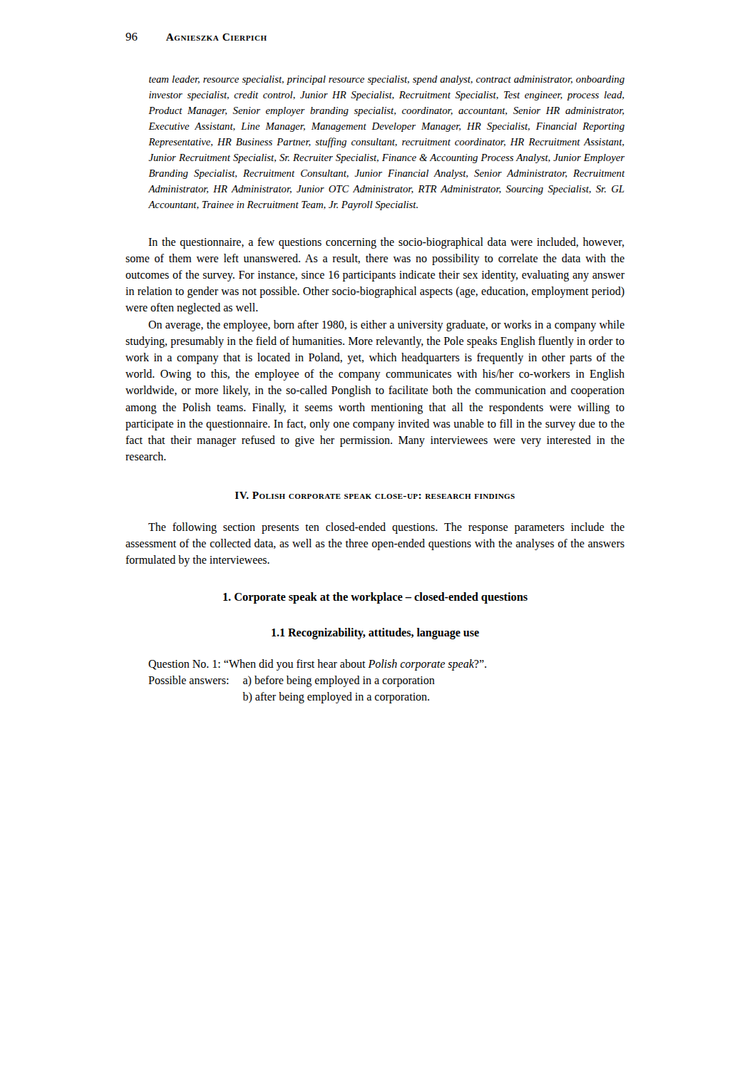96
Agnieszka Cierpich
team leader, resource specialist, principal resource specialist, spend analyst, contract administrator, onboarding investor specialist, credit control, Junior HR Specialist, Recruitment Specialist, Test engineer, process lead, Product Manager, Senior employer branding specialist, coordinator, accountant, Senior HR administrator, Executive Assistant, Line Manager, Management Developer Manager, HR Specialist, Financial Reporting Representative, HR Business Partner, stuffing consultant, recruitment coordinator, HR Recruitment Assistant, Junior Recruitment Specialist, Sr. Recruiter Specialist, Finance & Accounting Process Analyst, Junior Employer Branding Specialist, Recruitment Consultant, Junior Financial Analyst, Senior Administrator, Recruitment Administrator, HR Administrator, Junior OTC Administrator, RTR Administrator, Sourcing Specialist, Sr. GL Accountant, Trainee in Recruitment Team, Jr. Payroll Specialist.
In the questionnaire, a few questions concerning the socio-biographical data were included, however, some of them were left unanswered. As a result, there was no possibility to correlate the data with the outcomes of the survey. For instance, since 16 participants indicate their sex identity, evaluating any answer in relation to gender was not possible. Other socio-biographical aspects (age, education, employment period) were often neglected as well.
On average, the employee, born after 1980, is either a university graduate, or works in a company while studying, presumably in the field of humanities. More relevantly, the Pole speaks English fluently in order to work in a company that is located in Poland, yet, which headquarters is frequently in other parts of the world. Owing to this, the employee of the company communicates with his/her co-workers in English worldwide, or more likely, in the so-called Ponglish to facilitate both the communication and cooperation among the Polish teams. Finally, it seems worth mentioning that all the respondents were willing to participate in the questionnaire. In fact, only one company invited was unable to fill in the survey due to the fact that their manager refused to give her permission. Many interviewees were very interested in the research.
IV. Polish corporate speak close-up: research findings
The following section presents ten closed-ended questions. The response parameters include the assessment of the collected data, as well as the three open-ended questions with the analyses of the answers formulated by the interviewees.
1. Corporate speak at the workplace – closed-ended questions
1.1 Recognizability, attitudes, language use
Question No. 1: “When did you first hear about Polish corporate speak?”.
Possible answers:
a) before being employed in a corporation
b) after being employed in a corporation.